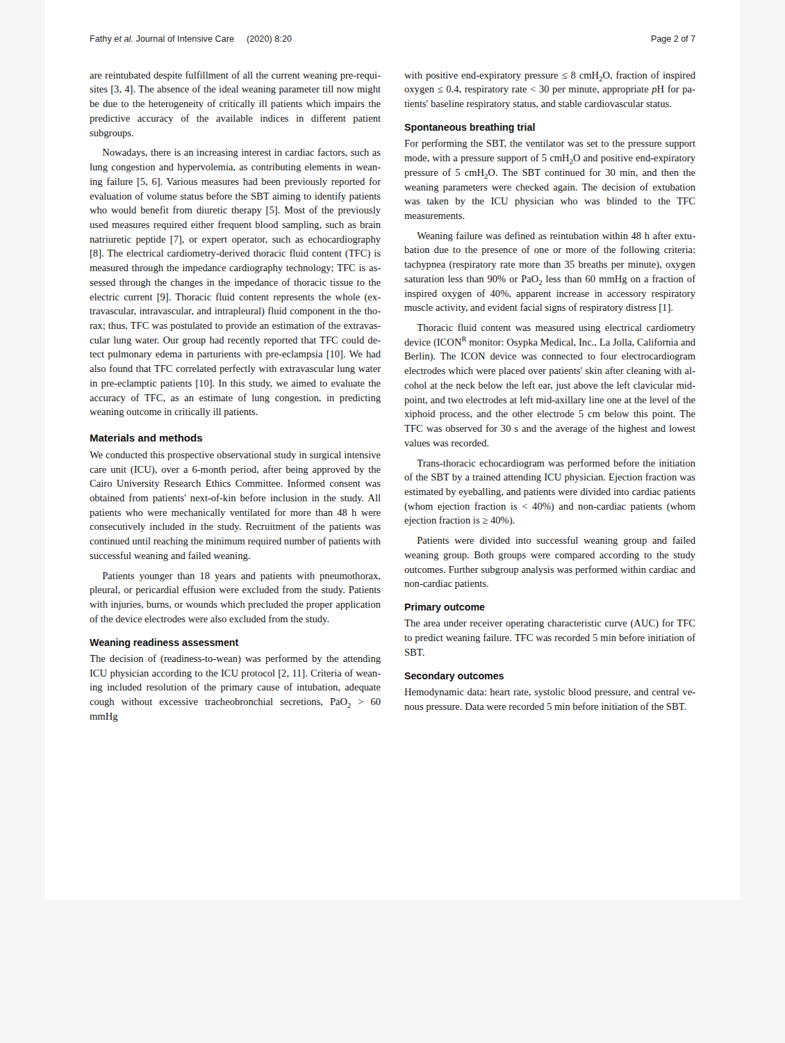Fathy et al. Journal of Intensive Care (2020) 8:20
Page 2 of 7
are reintubated despite fulfillment of all the current weaning pre-requisites [3, 4]. The absence of the ideal weaning parameter till now might be due to the heterogeneity of critically ill patients which impairs the predictive accuracy of the available indices in different patient subgroups.
Nowadays, there is an increasing interest in cardiac factors, such as lung congestion and hypervolemia, as contributing elements in weaning failure [5, 6]. Various measures had been previously reported for evaluation of volume status before the SBT aiming to identify patients who would benefit from diuretic therapy [5]. Most of the previously used measures required either frequent blood sampling, such as brain natriuretic peptide [7], or expert operator, such as echocardiography [8]. The electrical cardiometry-derived thoracic fluid content (TFC) is measured through the impedance cardiography technology; TFC is assessed through the changes in the impedance of thoracic tissue to the electric current [9]. Thoracic fluid content represents the whole (extravascular, intravascular, and intrapleural) fluid component in the thorax; thus, TFC was postulated to provide an estimation of the extravascular lung water. Our group had recently reported that TFC could detect pulmonary edema in parturients with pre-eclampsia [10]. We had also found that TFC correlated perfectly with extravascular lung water in pre-eclamptic patients [10]. In this study, we aimed to evaluate the accuracy of TFC, as an estimate of lung congestion, in predicting weaning outcome in critically ill patients.
Materials and methods
We conducted this prospective observational study in surgical intensive care unit (ICU), over a 6-month period, after being approved by the Cairo University Research Ethics Committee. Informed consent was obtained from patients' next-of-kin before inclusion in the study. All patients who were mechanically ventilated for more than 48 h were consecutively included in the study. Recruitment of the patients was continued until reaching the minimum required number of patients with successful weaning and failed weaning.
Patients younger than 18 years and patients with pneumothorax, pleural, or pericardial effusion were excluded from the study. Patients with injuries, burns, or wounds which precluded the proper application of the device electrodes were also excluded from the study.
Weaning readiness assessment
The decision of (readiness-to-wean) was performed by the attending ICU physician according to the ICU protocol [2, 11]. Criteria of weaning included resolution of the primary cause of intubation, adequate cough without excessive tracheobronchial secretions, PaO2 > 60 mmHg
with positive end-expiratory pressure ≤ 8 cmH2O, fraction of inspired oxygen ≤ 0.4, respiratory rate < 30 per minute, appropriate p H for patients' baseline respiratory status, and stable cardiovascular status.
Spontaneous breathing trial
For performing the SBT, the ventilator was set to the pressure support mode, with a pressure support of 5 cmH2O and positive end-expiratory pressure of 5 cmH2O. The SBT continued for 30 min, and then the weaning parameters were checked again. The decision of extubation was taken by the ICU physician who was blinded to the TFC measurements.
Weaning failure was defined as reintubation within 48 h after extubation due to the presence of one or more of the following criteria: tachypnea (respiratory rate more than 35 breaths per minute), oxygen saturation less than 90% or PaO2 less than 60 mmHg on a fraction of inspired oxygen of 40%, apparent increase in accessory respiratory muscle activity, and evident facial signs of respiratory distress [1].
Thoracic fluid content was measured using electrical cardiometry device (ICONR monitor: Osypka Medical, Inc., La Jolla, California and Berlin). The ICON device was connected to four electrocardiogram electrodes which were placed over patients' skin after cleaning with alcohol at the neck below the left ear, just above the left clavicular midpoint, and two electrodes at left mid-axillary line one at the level of the xiphoid process, and the other electrode 5 cm below this point. The TFC was observed for 30 s and the average of the highest and lowest values was recorded.
Trans-thoracic echocardiogram was performed before the initiation of the SBT by a trained attending ICU physician. Ejection fraction was estimated by eyeballing, and patients were divided into cardiac patients (whom ejection fraction is < 40%) and non-cardiac patients (whom ejection fraction is ≥ 40%).
Patients were divided into successful weaning group and failed weaning group. Both groups were compared according to the study outcomes. Further subgroup analysis was performed within cardiac and non-cardiac patients.
Primary outcome
The area under receiver operating characteristic curve (AUC) for TFC to predict weaning failure. TFC was recorded 5 min before initiation of SBT.
Secondary outcomes
Hemodynamic data: heart rate, systolic blood pressure, and central venous pressure. Data were recorded 5 min before initiation of the SBT.